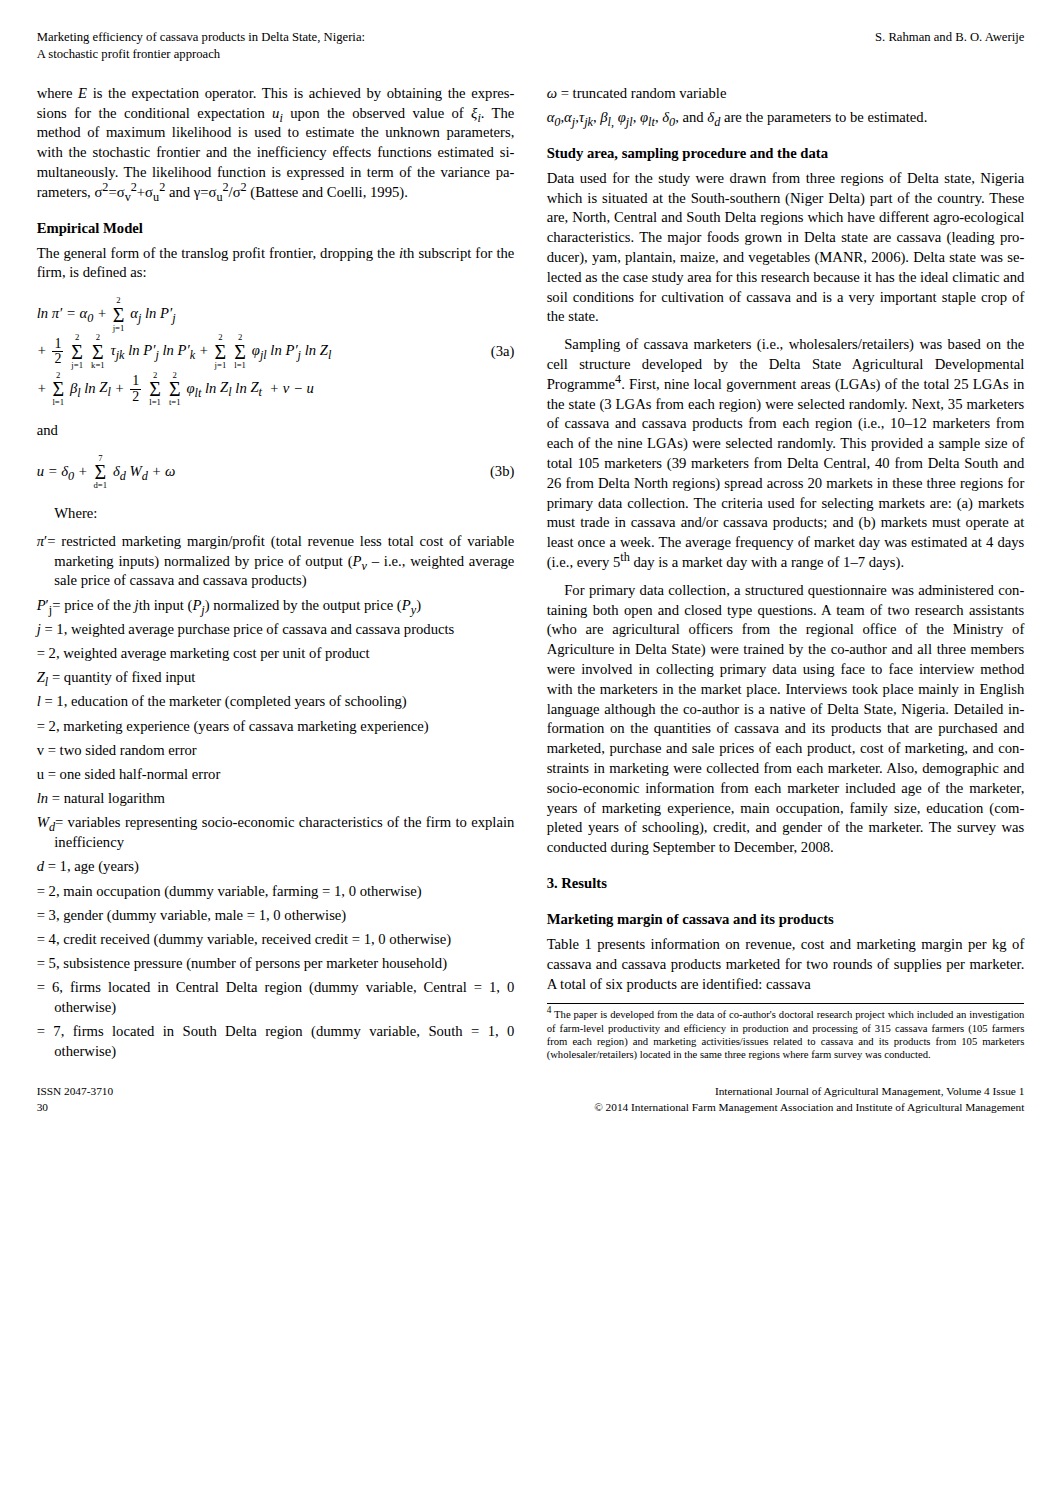Marketing efficiency of cassava products in Delta State, Nigeria:
A stochastic profit frontier approach
S. Rahman and B. O. Awerije
where E is the expectation operator. This is achieved by obtaining the expressions for the conditional expectation ui upon the observed value of ξi. The method of maximum likelihood is used to estimate the unknown parameters, with the stochastic frontier and the inefficiency effects functions estimated simultaneously. The likelihood function is expressed in term of the variance parameters, σ2=σv2+σu2 and γ=σu2/σ2 (Battese and Coelli, 1995).
Empirical Model
The general form of the translog profit frontier, dropping the ith subscript for the firm, is defined as:
ln π′ = α0 + 2 Σj=1 αj ln P′j
+ 12 2 Σj=1 2 Σk=1 τjk ln P′j ln P′k + 2 Σj=1 2 Σl=1 φjl ln P′j ln Zl (3a)
+ 2 Σl=1 βl ln Zl + 12 2 Σl=1 2 Σt=1 φlt ln Zl ln Zt + v − u
and
u = δ0 + 7 Σd=1 δd Wd + ω (3b)
Where:
π′= restricted marketing margin/profit (total revenue less total cost of variable marketing inputs) normalized by price of output (Pv – i.e., weighted average sale price of cassava and cassava products)
P′j= price of the jth input (Pj) normalized by the output price (Py)
j = 1, weighted average purchase price of cassava and cassava products
= 2, weighted average marketing cost per unit of product
Zl = quantity of fixed input
l = 1, education of the marketer (completed years of schooling)
= 2, marketing experience (years of cassava marketing experience)
v = two sided random error
u = one sided half-normal error
ln = natural logarithm
Wd= variables representing socio-economic characteristics of the firm to explain inefficiency
d = 1, age (years)
= 2, main occupation (dummy variable, farming = 1, 0 otherwise)
= 3, gender (dummy variable, male = 1, 0 otherwise)
= 4, credit received (dummy variable, received credit = 1, 0 otherwise)
= 5, subsistence pressure (number of persons per marketer household)
= 6, firms located in Central Delta region (dummy variable, Central = 1, 0 otherwise)
= 7, firms located in South Delta region (dummy variable, South = 1, 0 otherwise)
ω = truncated random variable
α0,αj,τjk, βl, φjl, φlt, δ0, and δd are the parameters to be estimated.
Study area, sampling procedure and the data
Data used for the study were drawn from three regions of Delta state, Nigeria which is situated at the South-southern (Niger Delta) part of the country. These are, North, Central and South Delta regions which have different agro-ecological characteristics. The major foods grown in Delta state are cassava (leading producer), yam, plantain, maize, and vegetables (MANR, 2006). Delta state was selected as the case study area for this research because it has the ideal climatic and soil conditions for cultivation of cassava and is a very important staple crop of the state.
Sampling of cassava marketers (i.e., wholesalers/retailers) was based on the cell structure developed by the Delta State Agricultural Developmental Programme4. First, nine local government areas (LGAs) of the total 25 LGAs in the state (3 LGAs from each region) were selected randomly. Next, 35 marketers of cassava and cassava products from each region (i.e., 10–12 marketers from each of the nine LGAs) were selected randomly. This provided a sample size of total 105 marketers (39 marketers from Delta Central, 40 from Delta South and 26 from Delta North regions) spread across 20 markets in these three regions for primary data collection. The criteria used for selecting markets are: (a) markets must trade in cassava and/or cassava products; and (b) markets must operate at least once a week. The average frequency of market day was estimated at 4 days (i.e., every 5th day is a market day with a range of 1–7 days).
For primary data collection, a structured questionnaire was administered containing both open and closed type questions. A team of two research assistants (who are agricultural officers from the regional office of the Ministry of Agriculture in Delta State) were trained by the co-author and all three members were involved in collecting primary data using face to face interview method with the marketers in the market place. Interviews took place mainly in English language although the co-author is a native of Delta State, Nigeria. Detailed information on the quantities of cassava and its products that are purchased and marketed, purchase and sale prices of each product, cost of marketing, and constraints in marketing were collected from each marketer. Also, demographic and socio-economic information from each marketer included age of the marketer, years of marketing experience, main occupation, family size, education (completed years of schooling), credit, and gender of the marketer. The survey was conducted during September to December, 2008.
3. Results
Marketing margin of cassava and its products
Table 1 presents information on revenue, cost and marketing margin per kg of cassava and cassava products marketed for two rounds of supplies per marketer. A total of six products are identified: cassava
4 The paper is developed from the data of co-author's doctoral research project which included an investigation of farm-level productivity and efficiency in production and processing of 315 cassava farmers (105 farmers from each region) and marketing activities/issues related to cassava and its products from 105 marketers (wholesaler/retailers) located in the same three regions where farm survey was conducted.
ISSN 2047-3710
30
International Journal of Agricultural Management, Volume 4 Issue 1
© 2014 International Farm Management Association and Institute of Agricultural Management